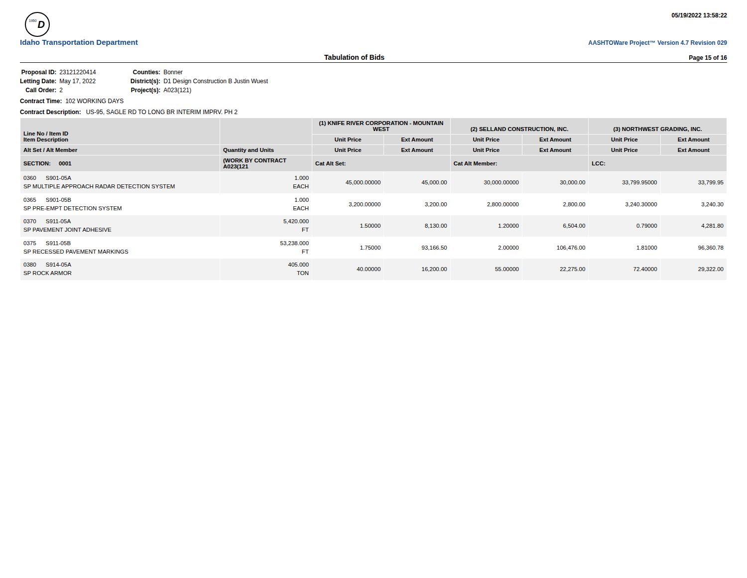1950 D
05/19/2022 13:58:22
Idaho Transportation Department
AASHTOWare Project™ Version 4.7 Revision 029
Tabulation of Bids
Page 15 of 16
| Proposal ID: | 23121220414 |
| Letting Date: | May 17, 2022 |
| Call Order: | 2 |
| Counties: | Bonner |
| District(s): | D1 Design Construction B Justin Wuest |
| Project(s): | A023(121) |
Contract Time: 102 WORKING DAYS
Contract Description: US-95, SAGLE RD TO LONG BR INTERIM IMPRV. PH 2
| Line No / Item ID Item Description | | (1) KNIFE RIVER CORPORATION - MOUNTAIN WEST | (2) SELLAND CONSTRUCTION, INC. | (3) NORTHWEST GRADING, INC. |
| --- | --- | --- | --- | --- |
| Unit Price | Ext Amount | Unit Price | Ext Amount | Unit Price | Ext Amount |
| Alt Set / Alt Member | Quantity and Units | Unit Price | Ext Amount | Unit Price | Ext Amount | Unit Price | Ext Amount |
| SECTION: 0001 | (WORK BY CONTRACT A023(121 | Cat Alt Set: | Cat Alt Member: | LCC: |
| 0360 S901-05A SP MULTIPLE APPROACH RADAR DETECTION SYSTEM | 1.000 EACH | 45,000.00000 | 45,000.00 | 30,000.00000 | 30,000.00 | 33,799.95000 | 33,799.95 |
| 0365 S901-05B SP PRE-EMPT DETECTION SYSTEM | 1.000 EACH | 3,200.00000 | 3,200.00 | 2,800.00000 | 2,800.00 | 3,240.30000 | 3,240.30 |
| 0370 S911-05A SP PAVEMENT JOINT ADHESIVE | 5,420.000 FT | 1.50000 | 8,130.00 | 1.20000 | 6,504.00 | 0.79000 | 4,281.80 |
| 0375 S911-05B SP RECESSED PAVEMENT MARKINGS | 53,238.000 FT | 1.75000 | 93,166.50 | 2.00000 | 106,476.00 | 1.81000 | 96,360.78 |
| 0380 S914-05A SP ROCK ARMOR | 405.000 TON | 40.00000 | 16,200.00 | 55.00000 | 22,275.00 | 72.40000 | 29,322.00 |